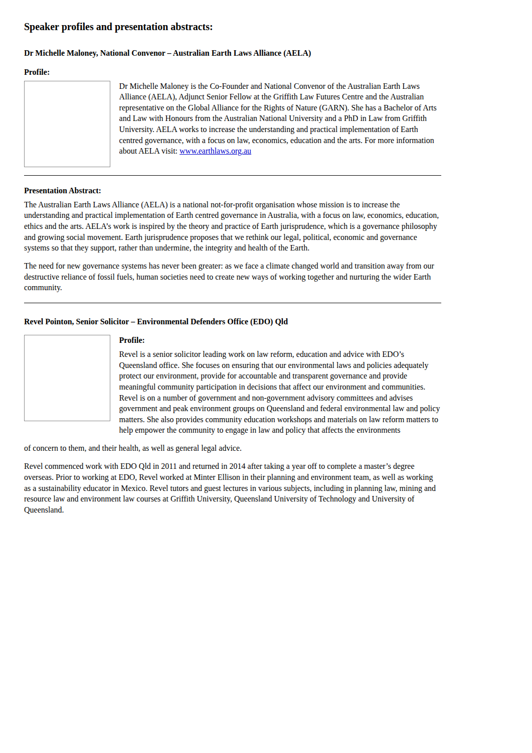Speaker profiles and presentation abstracts:
Dr Michelle Maloney, National Convenor – Australian Earth Laws Alliance (AELA)
Profile:
Dr Michelle Maloney is the Co-Founder and National Convenor of the Australian Earth Laws Alliance (AELA), Adjunct Senior Fellow at the Griffith Law Futures Centre and the Australian representative on the Global Alliance for the Rights of Nature (GARN). She has a Bachelor of Arts and Law with Honours from the Australian National University and a PhD in Law from Griffith University. AELA works to increase the understanding and practical implementation of Earth centred governance, with a focus on law, economics, education and the arts. For more information about AELA visit: www.earthlaws.org.au
Presentation Abstract:
The Australian Earth Laws Alliance (AELA) is a national not-for-profit organisation whose mission is to increase the understanding and practical implementation of Earth centred governance in Australia, with a focus on law, economics, education, ethics and the arts. AELA’s work is inspired by the theory and practice of Earth jurisprudence, which is a governance philosophy and growing social movement. Earth jurisprudence proposes that we rethink our legal, political, economic and governance systems so that they support, rather than undermine, the integrity and health of the Earth.
The need for new governance systems has never been greater: as we face a climate changed world and transition away from our destructive reliance of fossil fuels, human societies need to create new ways of working together and nurturing the wider Earth community.
Revel Pointon, Senior Solicitor – Environmental Defenders Office (EDO) Qld
Profile:
Revel is a senior solicitor leading work on law reform, education and advice with EDO’s Queensland office. She focuses on ensuring that our environmental laws and policies adequately protect our environment, provide for accountable and transparent governance and provide meaningful community participation in decisions that affect our environment and communities. Revel is on a number of government and non-government advisory committees and advises government and peak environment groups on Queensland and federal environmental law and policy matters. She also provides community education workshops and materials on law reform matters to help empower the community to engage in law and policy that affects the environments
of concern to them, and their health, as well as general legal advice.
Revel commenced work with EDO Qld in 2011 and returned in 2014 after taking a year off to complete a master’s degree overseas. Prior to working at EDO, Revel worked at Minter Ellison in their planning and environment team, as well as working as a sustainability educator in Mexico. Revel tutors and guest lectures in various subjects, including in planning law, mining and resource law and environment law courses at Griffith University, Queensland University of Technology and University of Queensland.